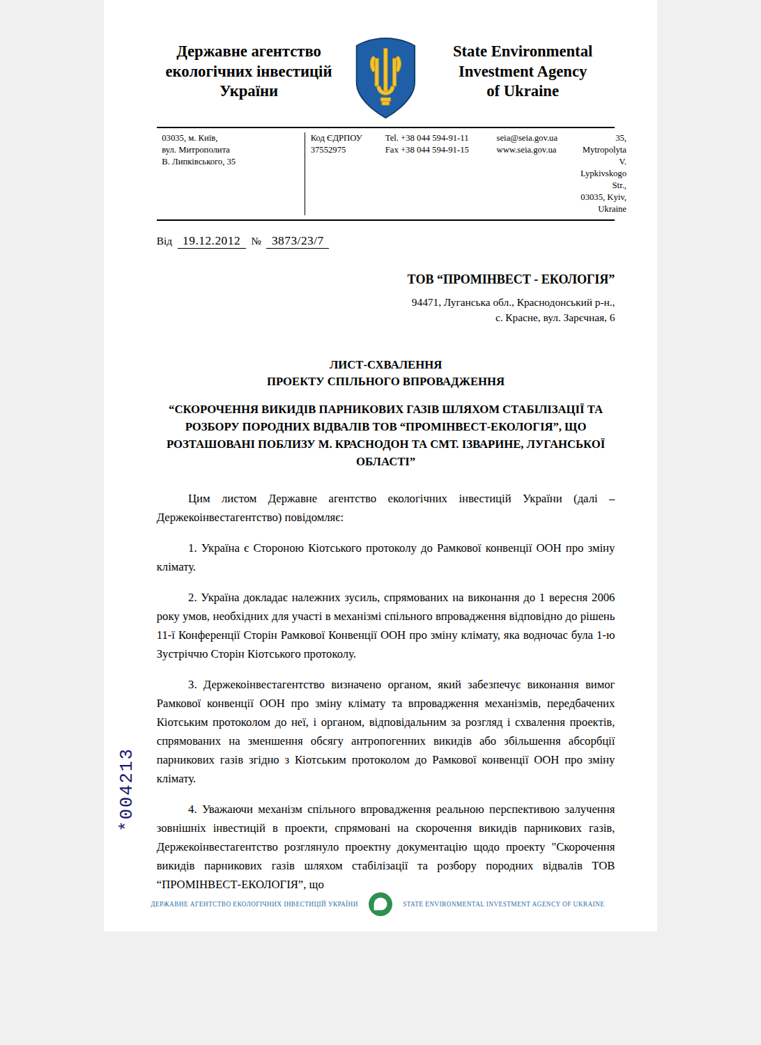Державне агентство
екологічних інвестицій
України
State Environmental
Investment Agency
of Ukraine
03035, м. Київ,
вул. Митрополита
В. Липківського, 35
Код ЄДРПОУ
37552975
Tel. +38 044 594-91-11
Fax +38 044 594-91-15
seia@seia.gov.ua
www.seia.gov.ua
35, Mytropolyta
V. Lypkivskogo Str.,
03035, Kyiv, Ukraine
Від 19.12.2012 № 3873/23/7
ТОВ “ПРОМІНВЕСТ - ЕКОЛОГІЯ”
94471, Луганська обл., Краснодонський р-н.,
с. Красне, вул. Зарєчная, 6
ЛИСТ-СХВАЛЕННЯ
ПРОЕКТУ СПІЛЬНОГО ВПРОВАДЖЕННЯ
“СКОРОЧЕННЯ ВИКИДІВ ПАРНИКОВИХ ГАЗІВ ШЛЯХОМ СТАБІЛІЗАЦІЇ ТА РОЗБОРУ ПОРОДНИХ ВІДВАЛІВ ТОВ “ПРОМІНВЕСТ-ЕКОЛОГІЯ”, ЩО РОЗТАШОВАНІ ПОБЛИЗУ М. КРАСНОДОН ТА СМТ. ІЗВАРИНЕ, ЛУГАНСЬКОЇ ОБЛАСТІ”
Цим листом Державне агентство екологічних інвестицій України (далі – Держекоінвестагентство) повідомляє:
1. Україна є Стороною Кіотського протоколу до Рамкової конвенції ООН про зміну клімату.
2. Україна докладає належних зусиль, спрямованих на виконання до 1 вересня 2006 року умов, необхідних для участі в механізмі спільного впровадження відповідно до рішень 11-ї Конференції Сторін Рамкової Конвенції ООН про зміну клімату, яка водночас була 1-ю Зустріччю Сторін Кіотського протоколу.
3. Держекоінвестагентство визначено органом, який забезпечує виконання вимог Рамкової конвенції ООН про зміну клімату та впровадження механізмів, передбачених Кіотським протоколом до неї, і органом, відповідальним за розгляд і схвалення проектів, спрямованих на зменшення обсягу антропогенних викидів або збільшення абсорбції парникових газів згідно з Кіотським протоколом до Рамкової конвенції ООН про зміну клімату.
4. Уважаючи механізм спільного впровадження реальною перспективою залучення зовнішніх інвестицій в проекти, спрямовані на скорочення викидів парникових газів, Держекоінвестагентство розглянуло проектну документацію щодо проекту "Скорочення викидів парникових газів шляхом стабілізації та розбору породних відвалів ТОВ “ПРОМІНВЕСТ-ЕКОЛОГІЯ”, що
*004213
ДЕРЖАВНЕ АГЕНТСТВО ЕКОЛОГІЧНИХ ІНВЕСТИЦІЙ УКРАЇНИ
STATE ENVIRONMENTAL INVESTMENT AGENCY OF UKRAINE